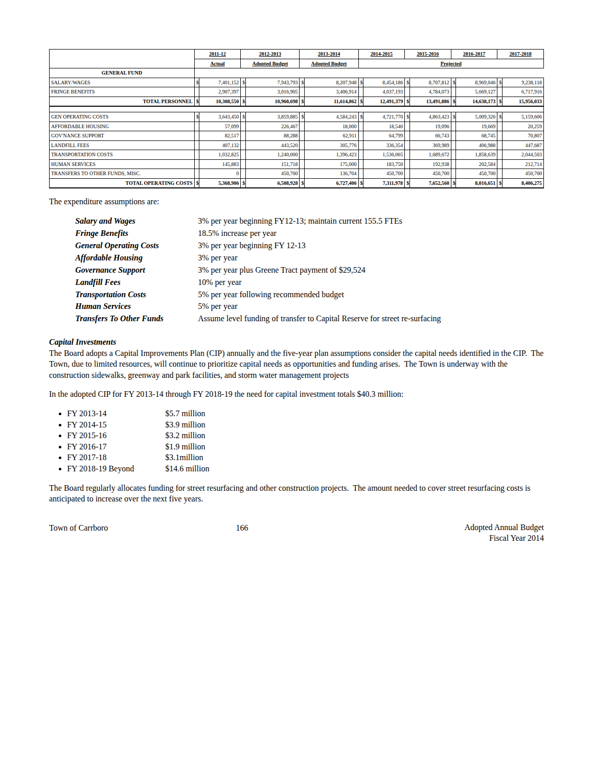| | 2011-12 | 2012-2013 | 2013-2014 | 2014-2015 | 2015-2016 | 2016-2017 | 2017-2018 |
| --- | --- | --- | --- | --- | --- | --- | --- |
| Actual | Adopted Budget | Adopted Budget | Projected |
| GENERAL FUND | |
| SALARY/WAGES | $ | 7,401,152 | $ | 7,943,793 | $ | 8,207,948 | $ | 8,454,186 | $ | 8,707,812 | $ | 8,969,046 | $ | 9,238,118 |
| FRINGE BENEFITS | | 2,907,397 | | 3,016,905 | | 3,406,914 | | 4,037,193 | | 4,784,073 | | 5,669,127 | | 6,717,916 |
| TOTAL PERSONNEL | $ | 10,308,550 | $ | 10,960,698 | $ | 11,614,862 | $ | 12,491,379 | $ | 13,491,886 | $ | 14,638,173 | $ | 15,956,033 |
| GEN OPERATING COSTS | $ | 3,643,450 | $ | 3,859,885 | $ | 4,584,243 | $ | 4,721,770 | $ | 4,863,423 | $ | 5,009,326 | $ | 5,159,606 |
| AFFORDABLE HOUSING | | 57,099 | | 226,467 | | 18,000 | | 18,540 | | 19,096 | | 19,669 | | 20,259 |
| GOV'NANCE SUPPORT | | 82,517 | | 88,288 | | 62,911 | | 64,799 | | 66,743 | | 68,745 | | 70,807 |
| LANDFILL FEES | | 407,132 | | 443,520 | | 305,776 | | 336,354 | | 369,989 | | 406,988 | | 447,687 |
| TRANSPORTATION COSTS | | 1,032,825 | | 1,240,000 | | 1,396,423 | | 1,536,065 | | 1,689,672 | | 1,858,639 | | 2,044,503 |
| HUMAN SERVICES | | 145,883 | | 151,718 | | 175,000 | | 183,750 | | 192,938 | | 202,584 | | 212,714 |
| TRANSFERS TO OTHER FUNDS, MISC. | | 0 | | 450,700 | | 136,704 | | 450,700 | | 450,700 | | 450,700 | | 450,700 |
| TOTAL OPERATING COSTS | $ | 5,368,906 | $ | 6,508,928 | $ | 6,727,406 | $ | 7,311,978 | $ | 7,652,560 | $ | 8,016,651 | $ | 8,406,275 |
The expenditure assumptions are:
Salary and Wages
3% per year beginning FY12-13; maintain current 155.5 FTEs
Fringe Benefits
18.5% increase per year
General Operating Costs
3% per year beginning FY 12-13
Affordable Housing
3% per year
Governance Support
3% per year plus Greene Tract payment of $29,524
Landfill Fees
10% per year
Transportation Costs
5% per year following recommended budget
Human Services
5% per year
Transfers To Other Funds
Assume level funding of transfer to Capital Reserve for street re-surfacing
Capital Investments
The Board adopts a Capital Improvements Plan (CIP) annually and the five-year plan assumptions consider the capital needs identified in the CIP. The Town, due to limited resources, will continue to prioritize capital needs as opportunities and funding arises. The Town is underway with the construction sidewalks, greenway and park facilities, and storm water management projects
In the adopted CIP for FY 2013-14 through FY 2018-19 the need for capital investment totals $40.3 million:
FY 2013-14$5.7 million
FY 2014-15$3.9 million
FY 2015-16$3.2 million
FY 2016-17$1.9 million
FY 2017-18$3.1million
FY 2018-19 Beyond$14.6 million
The Board regularly allocates funding for street resurfacing and other construction projects. The amount needed to cover street resurfacing costs is anticipated to increase over the next five years.
| Town of Carrboro | 166 | Adopted Annual Budget Fiscal Year 2014 |